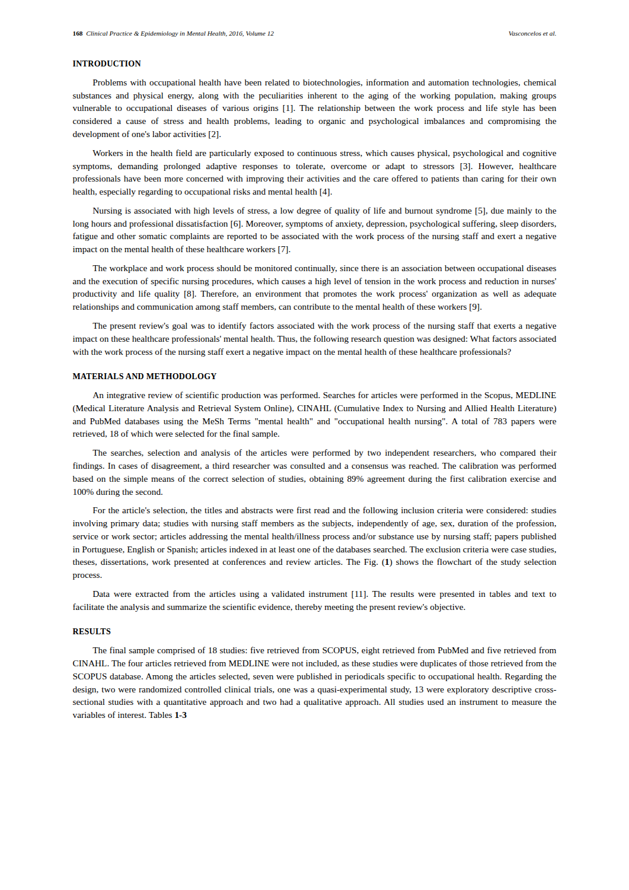168 Clinical Practice & Epidemiology in Mental Health, 2016, Volume 12
Vasconcelos et al.
Introduction
Problems with occupational health have been related to biotechnologies, information and automation technologies, chemical substances and physical energy, along with the peculiarities inherent to the aging of the working population, making groups vulnerable to occupational diseases of various origins [1]. The relationship between the work process and life style has been considered a cause of stress and health problems, leading to organic and psychological imbalances and compromising the development of one's labor activities [2].
Workers in the health field are particularly exposed to continuous stress, which causes physical, psychological and cognitive symptoms, demanding prolonged adaptive responses to tolerate, overcome or adapt to stressors [3]. However, healthcare professionals have been more concerned with improving their activities and the care offered to patients than caring for their own health, especially regarding to occupational risks and mental health [4].
Nursing is associated with high levels of stress, a low degree of quality of life and burnout syndrome [5], due mainly to the long hours and professional dissatisfaction [6]. Moreover, symptoms of anxiety, depression, psychological suffering, sleep disorders, fatigue and other somatic complaints are reported to be associated with the work process of the nursing staff and exert a negative impact on the mental health of these healthcare workers [7].
The workplace and work process should be monitored continually, since there is an association between occupational diseases and the execution of specific nursing procedures, which causes a high level of tension in the work process and reduction in nurses' productivity and life quality [8]. Therefore, an environment that promotes the work process' organization as well as adequate relationships and communication among staff members, can contribute to the mental health of these workers [9].
The present review's goal was to identify factors associated with the work process of the nursing staff that exerts a negative impact on these healthcare professionals' mental health. Thus, the following research question was designed: What factors associated with the work process of the nursing staff exert a negative impact on the mental health of these healthcare professionals?
Materials and Methodology
An integrative review of scientific production was performed. Searches for articles were performed in the Scopus, MEDLINE (Medical Literature Analysis and Retrieval System Online), CINAHL (Cumulative Index to Nursing and Allied Health Literature) and PubMed databases using the MeSh Terms "mental health" and "occupational health nursing". A total of 783 papers were retrieved, 18 of which were selected for the final sample.
The searches, selection and analysis of the articles were performed by two independent researchers, who compared their findings. In cases of disagreement, a third researcher was consulted and a consensus was reached. The calibration was performed based on the simple means of the correct selection of studies, obtaining 89% agreement during the first calibration exercise and 100% during the second.
For the article's selection, the titles and abstracts were first read and the following inclusion criteria were considered: studies involving primary data; studies with nursing staff members as the subjects, independently of age, sex, duration of the profession, service or work sector; articles addressing the mental health/illness process and/or substance use by nursing staff; papers published in Portuguese, English or Spanish; articles indexed in at least one of the databases searched. The exclusion criteria were case studies, theses, dissertations, work presented at conferences and review articles. The Fig. (1) shows the flowchart of the study selection process.
Data were extracted from the articles using a validated instrument [11]. The results were presented in tables and text to facilitate the analysis and summarize the scientific evidence, thereby meeting the present review's objective.
Results
The final sample comprised of 18 studies: five retrieved from SCOPUS, eight retrieved from PubMed and five retrieved from CINAHL. The four articles retrieved from MEDLINE were not included, as these studies were duplicates of those retrieved from the SCOPUS database. Among the articles selected, seven were published in periodicals specific to occupational health. Regarding the design, two were randomized controlled clinical trials, one was a quasi-experimental study, 13 were exploratory descriptive cross-sectional studies with a quantitative approach and two had a qualitative approach. All studies used an instrument to measure the variables of interest. Tables 1-3